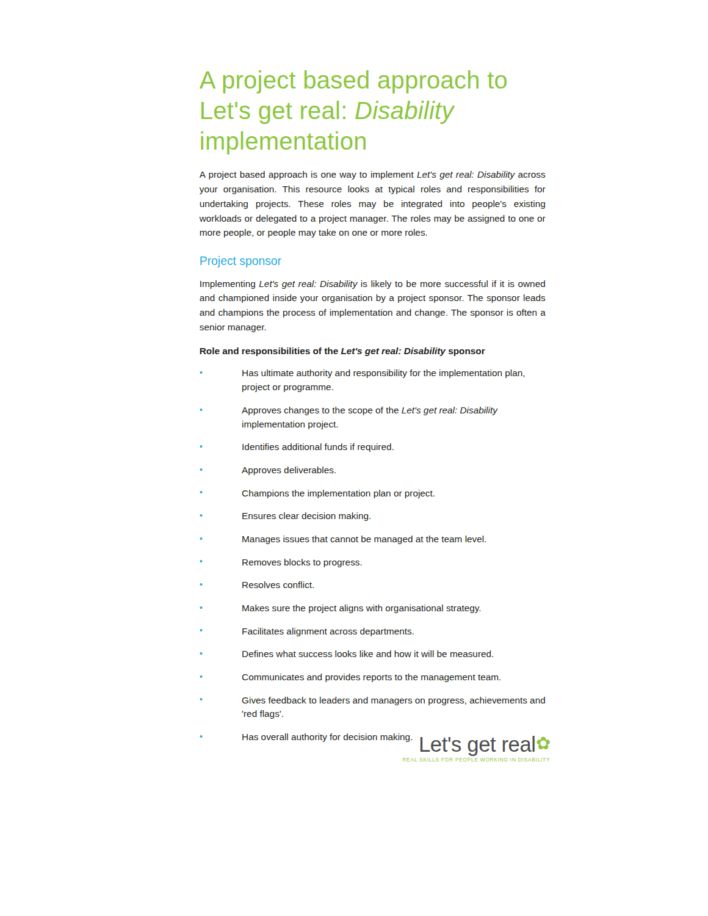A project based approach to
Let's get real: Disability
implementation
A project based approach is one way to implement Let's get real: Disability across your organisation. This resource looks at typical roles and responsibilities for undertaking projects. These roles may be integrated into people's existing workloads or delegated to a project manager. The roles may be assigned to one or more people, or people may take on one or more roles.
Project sponsor
Implementing Let's get real: Disability is likely to be more successful if it is owned and championed inside your organisation by a project sponsor. The sponsor leads and champions the process of implementation and change. The sponsor is often a senior manager.
Role and responsibilities of the Let's get real: Disability sponsor
Has ultimate authority and responsibility for the implementation plan, project or programme.
Approves changes to the scope of the Let's get real: Disability implementation project.
Identifies additional funds if required.
Approves deliverables.
Champions the implementation plan or project.
Ensures clear decision making.
Manages issues that cannot be managed at the team level.
Removes blocks to progress.
Resolves conflict.
Makes sure the project aligns with organisational strategy.
Facilitates alignment across departments.
Defines what success looks like and how it will be measured.
Communicates and provides reports to the management team.
Gives feedback to leaders and managers on progress, achievements and 'red flags'.
Has overall authority for decision making.
Let's get real✿
Real skills for people working in disability